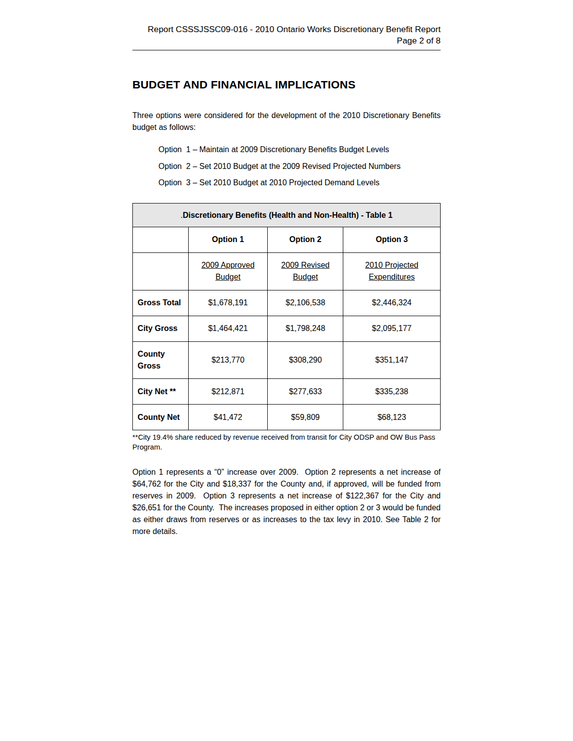Report CSSSJSSC09-016 - 2010 Ontario Works Discretionary Benefit Report
Page 2 of 8
BUDGET AND FINANCIAL IMPLICATIONS
Three options were considered for the development of the 2010 Discretionary Benefits budget as follows:
Option 1 – Maintain at 2009 Discretionary Benefits Budget Levels
Option 2 – Set 2010 Budget at the 2009 Revised Projected Numbers
Option 3 – Set 2010 Budget at 2010 Projected Demand Levels
. Discretionary Benefits (Health and Non-Health) - Table 1
| | Option 1 | Option 2 | Option 3 |
| --- | --- | --- | --- |
| | 2009 Approved Budget | 2009 Revised Budget | 2010 Projected Expenditures |
| Gross Total | $1,678,191 | $2,106,538 | $2,446,324 |
| City Gross | $1,464,421 | $1,798,248 | $2,095,177 |
| County Gross | $213,770 | $308,290 | $351,147 |
| City Net ** | $212,871 | $277,633 | $335,238 |
| County Net | $41,472 | $59,809 | $68,123 |
**City 19.4% share reduced by revenue received from transit for City ODSP and OW Bus Pass Program.
Option 1 represents a “0” increase over 2009. Option 2 represents a net increase of $64,762 for the City and $18,337 for the County and, if approved, will be funded from reserves in 2009. Option 3 represents a net increase of $122,367 for the City and $26,651 for the County. The increases proposed in either option 2 or 3 would be funded as either draws from reserves or as increases to the tax levy in 2010. See Table 2 for more details.